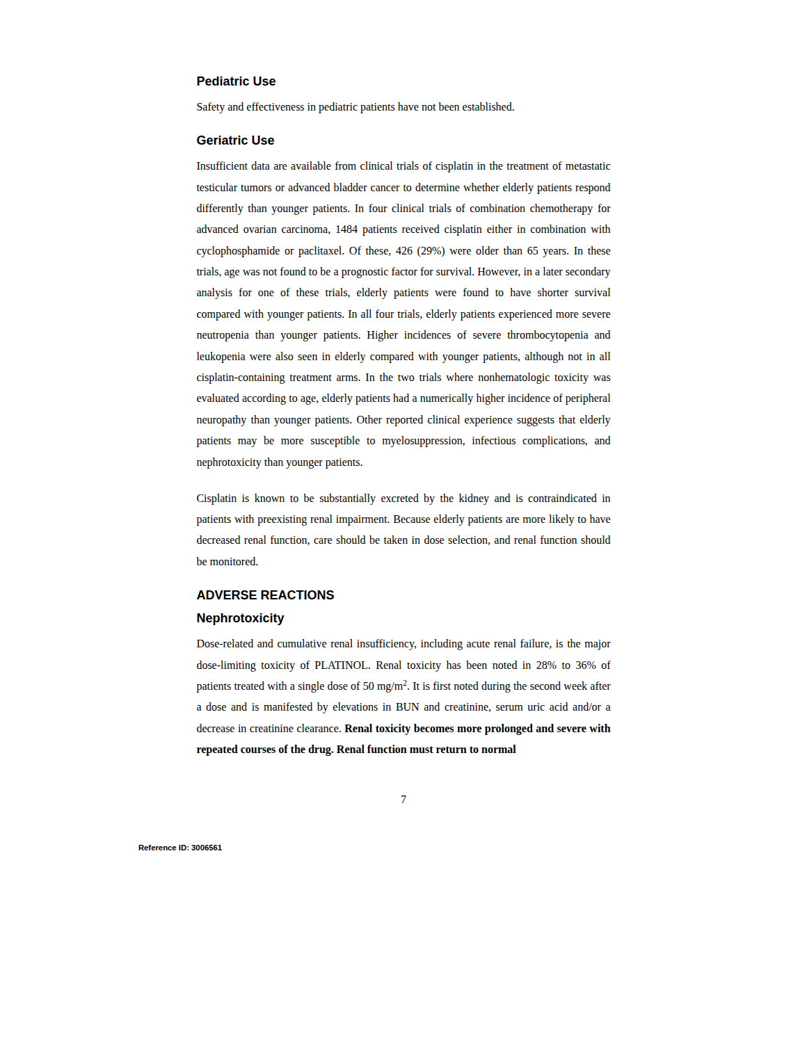Pediatric Use
Safety and effectiveness in pediatric patients have not been established.
Geriatric Use
Insufficient data are available from clinical trials of cisplatin in the treatment of metastatic testicular tumors or advanced bladder cancer to determine whether elderly patients respond differently than younger patients. In four clinical trials of combination chemotherapy for advanced ovarian carcinoma, 1484 patients received cisplatin either in combination with cyclophosphamide or paclitaxel. Of these, 426 (29%) were older than 65 years. In these trials, age was not found to be a prognostic factor for survival. However, in a later secondary analysis for one of these trials, elderly patients were found to have shorter survival compared with younger patients. In all four trials, elderly patients experienced more severe neutropenia than younger patients. Higher incidences of severe thrombocytopenia and leukopenia were also seen in elderly compared with younger patients, although not in all cisplatin-containing treatment arms. In the two trials where nonhematologic toxicity was evaluated according to age, elderly patients had a numerically higher incidence of peripheral neuropathy than younger patients. Other reported clinical experience suggests that elderly patients may be more susceptible to myelosuppression, infectious complications, and nephrotoxicity than younger patients.
Cisplatin is known to be substantially excreted by the kidney and is contraindicated in patients with preexisting renal impairment. Because elderly patients are more likely to have decreased renal function, care should be taken in dose selection, and renal function should be monitored.
ADVERSE REACTIONS
Nephrotoxicity
Dose-related and cumulative renal insufficiency, including acute renal failure, is the major dose-limiting toxicity of PLATINOL. Renal toxicity has been noted in 28% to 36% of patients treated with a single dose of 50 mg/m2. It is first noted during the second week after a dose and is manifested by elevations in BUN and creatinine, serum uric acid and/or a decrease in creatinine clearance. Renal toxicity becomes more prolonged and severe with repeated courses of the drug. Renal function must return to normal
7
Reference ID: 3006561